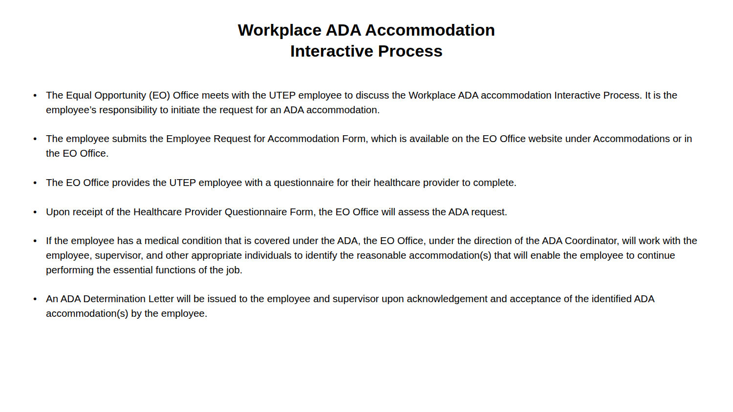Workplace ADA Accommodation
Interactive Process
The Equal Opportunity (EO) Office meets with the UTEP employee to discuss the Workplace ADA accommodation Interactive Process. It is the employee’s responsibility to initiate the request for an ADA accommodation.
The employee submits the Employee Request for Accommodation Form, which is available on the EO Office website under Accommodations or in the EO Office.
The EO Office provides the UTEP employee with a questionnaire for their healthcare provider to complete.
Upon receipt of the Healthcare Provider Questionnaire Form, the EO Office will assess the ADA request.
If the employee has a medical condition that is covered under the ADA, the EO Office, under the direction of the ADA Coordinator, will work with the employee, supervisor, and other appropriate individuals to identify the reasonable accommodation(s) that will enable the employee to continue performing the essential functions of the job.
An ADA Determination Letter will be issued to the employee and supervisor upon acknowledgement and acceptance of the identified ADA accommodation(s) by the employee.